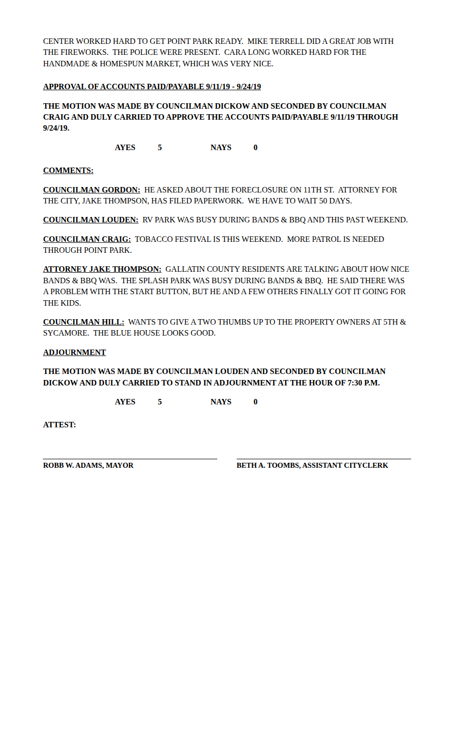CENTER WORKED HARD TO GET POINT PARK READY. MIKE TERRELL DID A GREAT JOB WITH THE FIREWORKS. THE POLICE WERE PRESENT. CARA LONG WORKED HARD FOR THE HANDMADE & HOMESPUN MARKET, WHICH WAS VERY NICE.
APPROVAL OF ACCOUNTS PAID/PAYABLE 9/11/19 - 9/24/19
THE MOTION WAS MADE BY COUNCILMAN DICKOW AND SECONDED BY COUNCILMAN CRAIG AND DULY CARRIED TO APPROVE THE ACCOUNTS PAID/PAYABLE 9/11/19 THROUGH 9/24/19.
AYES 5 NAYS 0
COMMENTS:
COUNCILMAN GORDON: HE ASKED ABOUT THE FORECLOSURE ON 11TH ST. ATTORNEY FOR THE CITY, JAKE THOMPSON, HAS FILED PAPERWORK. WE HAVE TO WAIT 50 DAYS.
COUNCILMAN LOUDEN: RV PARK WAS BUSY DURING BANDS & BBQ AND THIS PAST WEEKEND.
COUNCILMAN CRAIG: TOBACCO FESTIVAL IS THIS WEEKEND. MORE PATROL IS NEEDED THROUGH POINT PARK.
ATTORNEY JAKE THOMPSON: GALLATIN COUNTY RESIDENTS ARE TALKING ABOUT HOW NICE BANDS & BBQ WAS. THE SPLASH PARK WAS BUSY DURING BANDS & BBQ. HE SAID THERE WAS A PROBLEM WITH THE START BUTTON, BUT HE AND A FEW OTHERS FINALLY GOT IT GOING FOR THE KIDS.
COUNCILMAN HILL: WANTS TO GIVE A TWO THUMBS UP TO THE PROPERTY OWNERS AT 5TH & SYCAMORE. THE BLUE HOUSE LOOKS GOOD.
ADJOURNMENT
THE MOTION WAS MADE BY COUNCILMAN LOUDEN AND SECONDED BY COUNCILMAN DICKOW AND DULY CARRIED TO STAND IN ADJOURNMENT AT THE HOUR OF 7:30 P.M.
AYES 5 NAYS 0
ATTEST:
ROBB W. ADAMS, MAYOR
BETH A. TOOMBS, ASSISTANT CITYCLERK